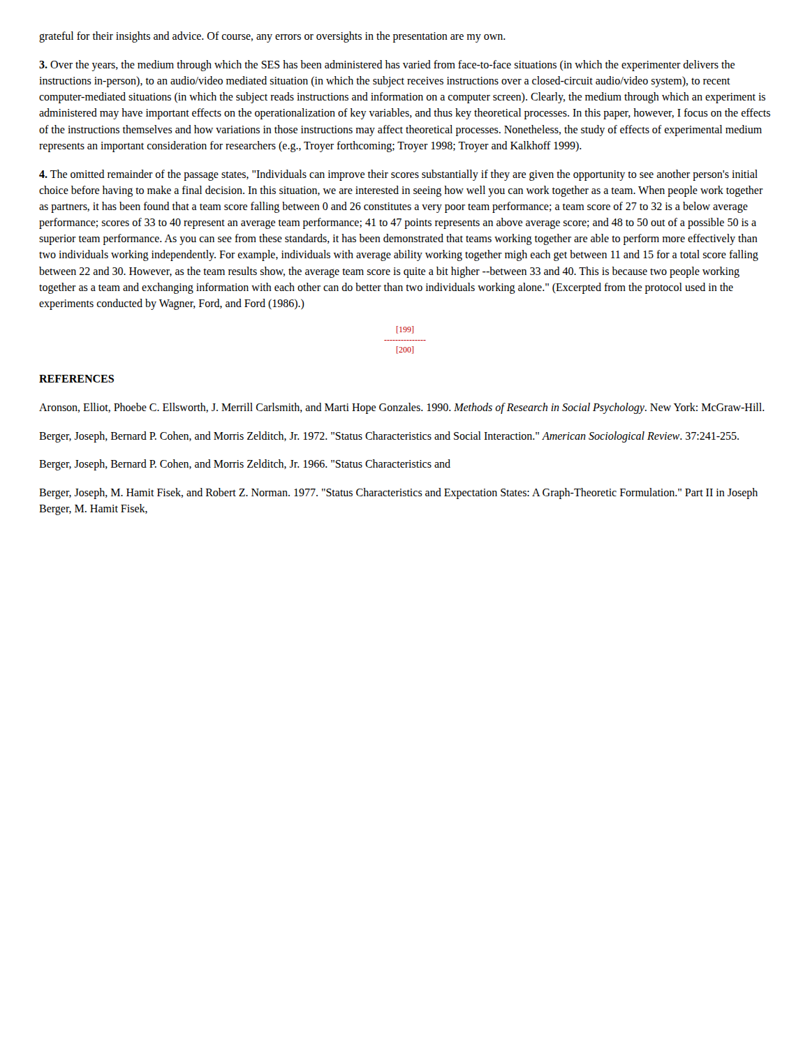grateful for their insights and advice. Of course, any errors or oversights in the presentation are my own.
3. Over the years, the medium through which the SES has been administered has varied from face-to-face situations (in which the experimenter delivers the instructions in-person), to an audio/video mediated situation (in which the subject receives instructions over a closed-circuit audio/video system), to recent computer-mediated situations (in which the subject reads instructions and information on a computer screen). Clearly, the medium through which an experiment is administered may have important effects on the operationalization of key variables, and thus key theoretical processes. In this paper, however, I focus on the effects of the instructions themselves and how variations in those instructions may affect theoretical processes. Nonetheless, the study of effects of experimental medium represents an important consideration for researchers (e.g., Troyer forthcoming; Troyer 1998; Troyer and Kalkhoff 1999).
4. The omitted remainder of the passage states, "Individuals can improve their scores substantially if they are given the opportunity to see another person's initial choice before having to make a final decision. In this situation, we are interested in seeing how well you can work together as a team. When people work together as partners, it has been found that a team score falling between 0 and 26 constitutes a very poor team performance; a team score of 27 to 32 is a below average performance; scores of 33 to 40 represent an average team performance; 41 to 47 points represents an above average score; and 48 to 50 out of a possible 50 is a superior team performance. As you can see from these standards, it has been demonstrated that teams working together are able to perform more effectively than two individuals working independently. For example, individuals with average ability working together migh each get between 11 and 15 for a total score falling between 22 and 30. However, as the team results show, the average team score is quite a bit higher --between 33 and 40. This is because two people working together as a team and exchanging information with each other can do better than two individuals working alone." (Excerpted from the protocol used in the experiments conducted by Wagner, Ford, and Ford (1986).)
[199]
---------------
[200]
REFERENCES
Aronson, Elliot, Phoebe C. Ellsworth, J. Merrill Carlsmith, and Marti Hope Gonzales. 1990. Methods of Research in Social Psychology. New York: McGraw-Hill.
Berger, Joseph, Bernard P. Cohen, and Morris Zelditch, Jr. 1972. "Status Characteristics and Social Interaction." American Sociological Review. 37:241-255.
Berger, Joseph, Bernard P. Cohen, and Morris Zelditch, Jr. 1966. "Status Characteristics and
Berger, Joseph, M. Hamit Fisek, and Robert Z. Norman. 1977. "Status Characteristics and Expectation States: A Graph-Theoretic Formulation." Part II in Joseph Berger, M. Hamit Fisek,